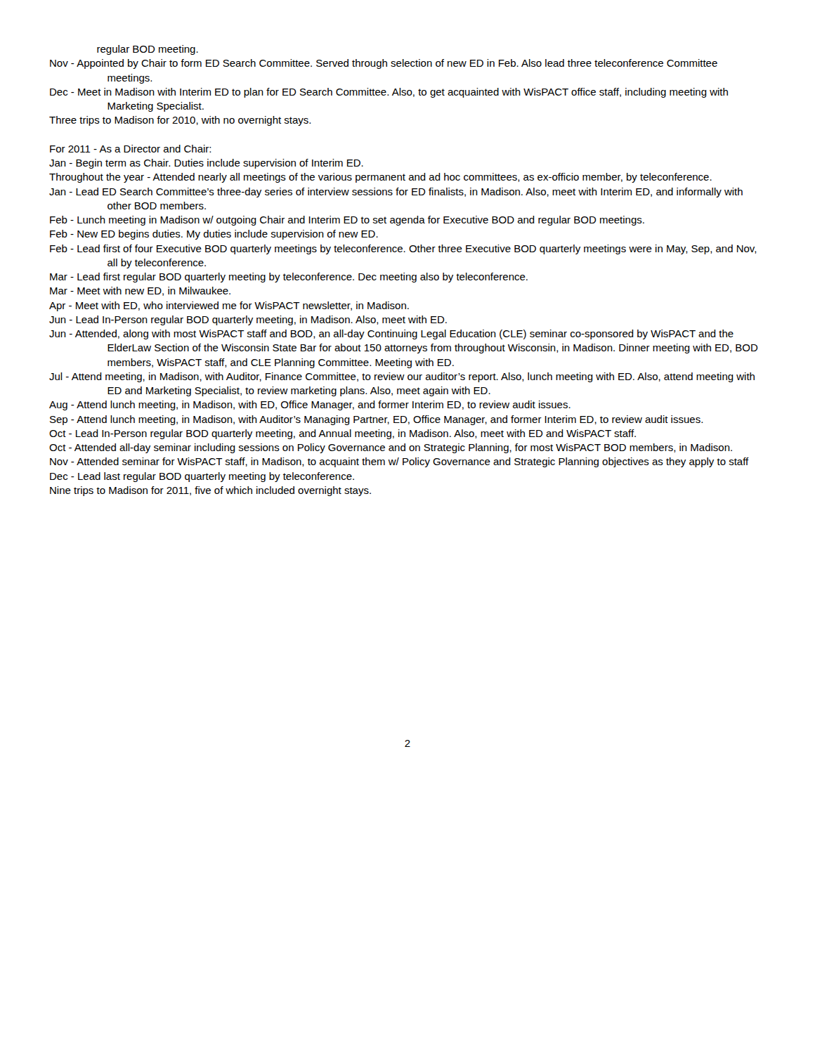regular BOD meeting.
Nov - Appointed by Chair to form ED Search Committee. Served through selection of new ED in Feb. Also lead three teleconference Committee meetings.
Dec - Meet in Madison with Interim ED to plan for ED Search Committee. Also, to get acquainted with WisPACT office staff, including meeting with Marketing Specialist.
Three trips to Madison for 2010, with no overnight stays.
For 2011 - As a Director and Chair:
Jan - Begin term as Chair. Duties include supervision of Interim ED.
Throughout the year - Attended nearly all meetings of the various permanent and ad hoc committees, as ex-officio member, by teleconference.
Jan - Lead ED Search Committee’s three-day series of interview sessions for ED finalists, in Madison. Also, meet with Interim ED, and informally with other BOD members.
Feb - Lunch meeting in Madison w/ outgoing Chair and Interim ED to set agenda for Executive BOD and regular BOD meetings.
Feb - New ED begins duties. My duties include supervision of new ED.
Feb - Lead first of four Executive BOD quarterly meetings by teleconference. Other three Executive BOD quarterly meetings were in May, Sep, and Nov, all by teleconference.
Mar - Lead first regular BOD quarterly meeting by teleconference. Dec meeting also by teleconference.
Mar - Meet with new ED, in Milwaukee.
Apr - Meet with ED, who interviewed me for WisPACT newsletter, in Madison.
Jun - Lead In-Person regular BOD quarterly meeting, in Madison. Also, meet with ED.
Jun - Attended, along with most WisPACT staff and BOD, an all-day Continuing Legal Education (CLE) seminar co-sponsored by WisPACT and the ElderLaw Section of the Wisconsin State Bar for about 150 attorneys from throughout Wisconsin, in Madison. Dinner meeting with ED, BOD members, WisPACT staff, and CLE Planning Committee. Meeting with ED.
Jul - Attend meeting, in Madison, with Auditor, Finance Committee, to review our auditor’s report. Also, lunch meeting with ED. Also, attend meeting with ED and Marketing Specialist, to review marketing plans. Also, meet again with ED.
Aug - Attend lunch meeting, in Madison, with ED, Office Manager, and former Interim ED, to review audit issues.
Sep - Attend lunch meeting, in Madison, with Auditor’s Managing Partner, ED, Office Manager, and former Interim ED, to review audit issues.
Oct - Lead In-Person regular BOD quarterly meeting, and Annual meeting, in Madison. Also, meet with ED and WisPACT staff.
Oct - Attended all-day seminar including sessions on Policy Governance and on Strategic Planning, for most WisPACT BOD members, in Madison.
Nov - Attended seminar for WisPACT staff, in Madison, to acquaint them w/ Policy Governance and Strategic Planning objectives as they apply to staff
Dec - Lead last regular BOD quarterly meeting by teleconference.
Nine trips to Madison for 2011, five of which included overnight stays.
2